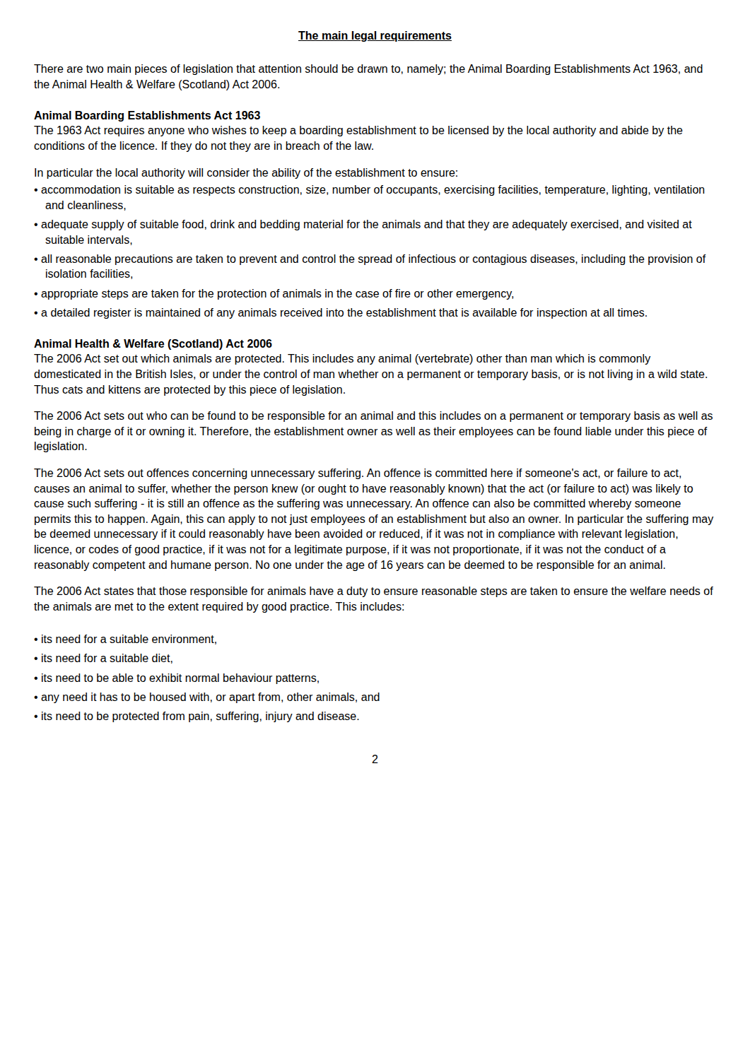The main legal requirements
There are two main pieces of legislation that attention should be drawn to, namely; the Animal Boarding Establishments Act 1963, and the Animal Health & Welfare (Scotland) Act 2006.
Animal Boarding Establishments Act 1963
The 1963 Act requires anyone who wishes to keep a boarding establishment to be licensed by the local authority and abide by the conditions of the licence. If they do not they are in breach of the law.
In particular the local authority will consider the ability of the establishment to ensure:
accommodation is suitable as respects construction, size, number of occupants, exercising facilities, temperature, lighting, ventilation and cleanliness,
adequate supply of suitable food, drink and bedding material for the animals and that they are adequately exercised, and visited at suitable intervals,
all reasonable precautions are taken to prevent and control the spread of infectious or contagious diseases, including the provision of isolation facilities,
appropriate steps are taken for the protection of animals in the case of fire or other emergency,
a detailed register is maintained of any animals received into the establishment that is available for inspection at all times.
Animal Health & Welfare (Scotland) Act 2006
The 2006 Act set out which animals are protected. This includes any animal (vertebrate) other than man which is commonly domesticated in the British Isles, or under the control of man whether on a permanent or temporary basis, or is not living in a wild state. Thus cats and kittens are protected by this piece of legislation.
The 2006 Act sets out who can be found to be responsible for an animal and this includes on a permanent or temporary basis as well as being in charge of it or owning it. Therefore, the establishment owner as well as their employees can be found liable under this piece of legislation.
The 2006 Act sets out offences concerning unnecessary suffering. An offence is committed here if someone's act, or failure to act, causes an animal to suffer, whether the person knew (or ought to have reasonably known) that the act (or failure to act) was likely to cause such suffering - it is still an offence as the suffering was unnecessary. An offence can also be committed whereby someone permits this to happen. Again, this can apply to not just employees of an establishment but also an owner. In particular the suffering may be deemed unnecessary if it could reasonably have been avoided or reduced, if it was not in compliance with relevant legislation, licence, or codes of good practice, if it was not for a legitimate purpose, if it was not proportionate, if it was not the conduct of a reasonably competent and humane person. No one under the age of 16 years can be deemed to be responsible for an animal.
The 2006 Act states that those responsible for animals have a duty to ensure reasonable steps are taken to ensure the welfare needs of the animals are met to the extent required by good practice. This includes:
its need for a suitable environment,
its need for a suitable diet,
its need to be able to exhibit normal behaviour patterns,
any need it has to be housed with, or apart from, other animals, and
its need to be protected from pain, suffering, injury and disease.
2